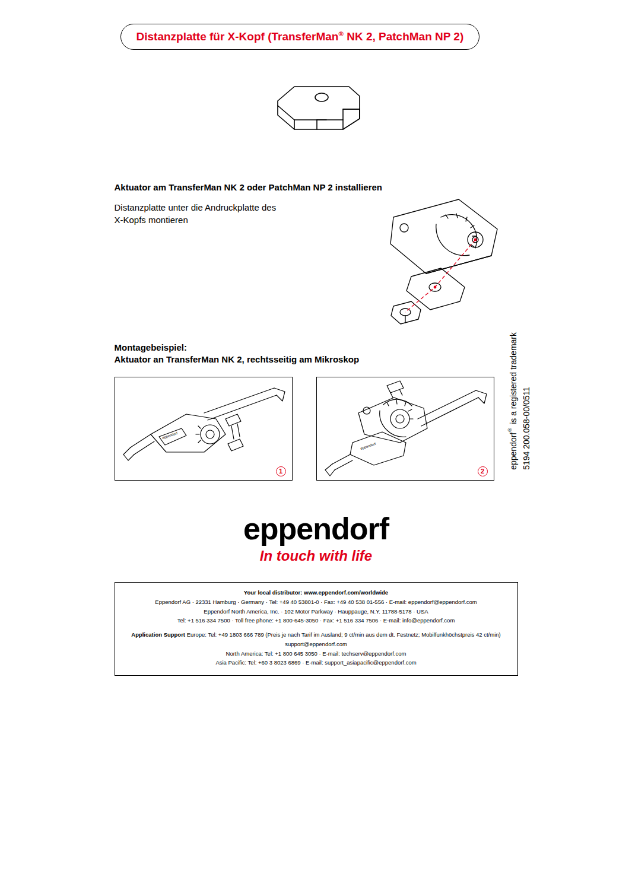Distanzplatte für X-Kopf (TransferMan® NK 2, PatchMan NP 2)
Aktuator am TransferMan NK 2 oder PatchMan NP 2 installieren
Distanzplatte unter die Andruckplatte des
X-Kopfs montieren
Montagebeispiel:
Aktuator an TransferMan NK 2, rechtsseitig am Mikroskop
eppendorf
1
eppendorf
2
eppendorf® is a registered trademark
5194 200.058-00/0511
eppendorf
In touch with life
Your local distributor: www.eppendorf.com/worldwide
Eppendorf AG · 22331 Hamburg · Germany · Tel: +49 40 53801-0 · Fax: +49 40 538 01-556 · E-mail: eppendorf@eppendorf.com
Eppendorf North America, Inc. · 102 Motor Parkway · Hauppauge, N.Y. 11788-5178 · USA
Tel: +1 516 334 7500 · Toll free phone: +1 800-645-3050 · Fax: +1 516 334 7506 · E-mail: info@eppendorf.com
Application Support Europe: Tel: +49 1803 666 789 (Preis je nach Tarif im Ausland; 9 ct/min aus dem dt. Festnetz; Mobilfunkhöchstpreis 42 ct/min)
support@eppendorf.com
North America: Tel: +1 800 645 3050 · E-mail: techserv@eppendorf.com
Asia Pacific: Tel: +60 3 8023 6869 · E-mail: support_asiapacific@eppendorf.com